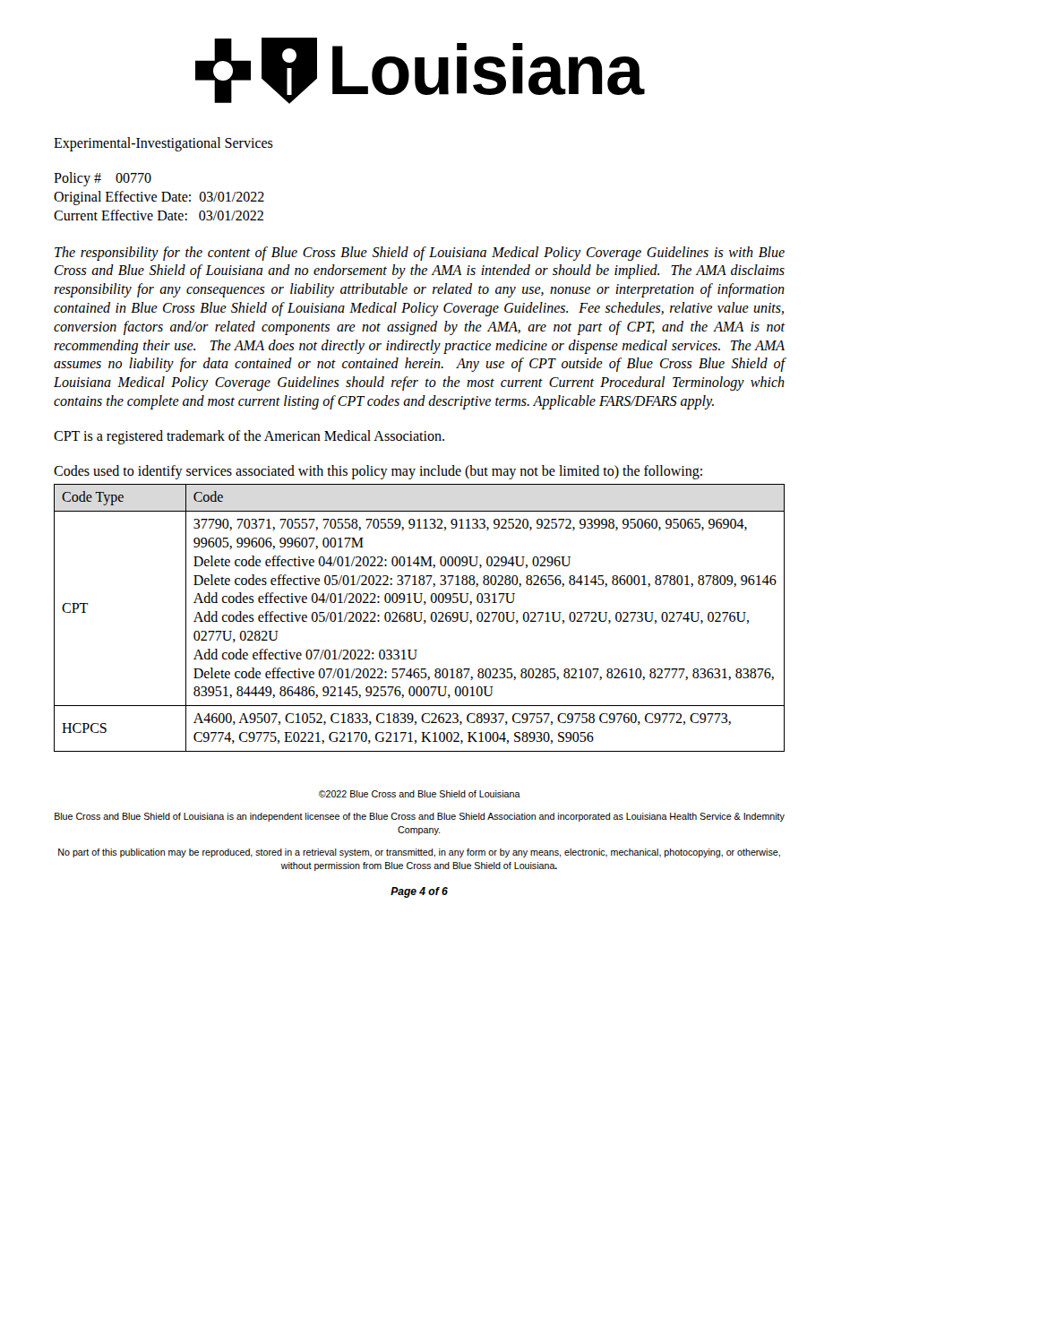Louisiana
Experimental-Investigational Services
Policy # 00770
Original Effective Date: 03/01/2022
Current Effective Date: 03/01/2022
The responsibility for the content of Blue Cross Blue Shield of Louisiana Medical Policy Coverage Guidelines is with Blue Cross and Blue Shield of Louisiana and no endorsement by the AMA is intended or should be implied. The AMA disclaims responsibility for any consequences or liability attributable or related to any use, nonuse or interpretation of information contained in Blue Cross Blue Shield of Louisiana Medical Policy Coverage Guidelines. Fee schedules, relative value units, conversion factors and/or related components are not assigned by the AMA, are not part of CPT, and the AMA is not recommending their use. The AMA does not directly or indirectly practice medicine or dispense medical services. The AMA assumes no liability for data contained or not contained herein. Any use of CPT outside of Blue Cross Blue Shield of Louisiana Medical Policy Coverage Guidelines should refer to the most current Current Procedural Terminology which contains the complete and most current listing of CPT codes and descriptive terms. Applicable FARS/DFARS apply.
CPT is a registered trademark of the American Medical Association.
Codes used to identify services associated with this policy may include (but may not be limited to) the following:
| Code Type | Code |
| --- | --- |
| CPT | 37790, 70371, 70557, 70558, 70559, 91132, 91133, 92520, 92572, 93998, 95060, 95065, 96904, 99605, 99606, 99607, 0017M Delete code effective 04/01/2022: 0014M, 0009U, 0294U, 0296U Delete codes effective 05/01/2022: 37187, 37188, 80280, 82656, 84145, 86001, 87801, 87809, 96146 Add codes effective 04/01/2022: 0091U, 0095U, 0317U Add codes effective 05/01/2022: 0268U, 0269U, 0270U, 0271U, 0272U, 0273U, 0274U, 0276U, 0277U, 0282U Add code effective 07/01/2022: 0331U Delete code effective 07/01/2022: 57465, 80187, 80235, 80285, 82107, 82610, 82777, 83631, 83876, 83951, 84449, 86486, 92145, 92576, 0007U, 0010U |
| HCPCS | A4600, A9507, C1052, C1833, C1839, C2623, C8937, C9757, C9758 C9760, C9772, C9773, C9774, C9775, E0221, G2170, G2171, K1002, K1004, S8930, S9056 |
©2022 Blue Cross and Blue Shield of Louisiana
Blue Cross and Blue Shield of Louisiana is an independent licensee of the Blue Cross and Blue Shield Association and incorporated as Louisiana Health Service & Indemnity Company.
No part of this publication may be reproduced, stored in a retrieval system, or transmitted, in any form or by any means, electronic, mechanical, photocopying, or otherwise, without permission from Blue Cross and Blue Shield of Louisiana.
Page 4 of 6